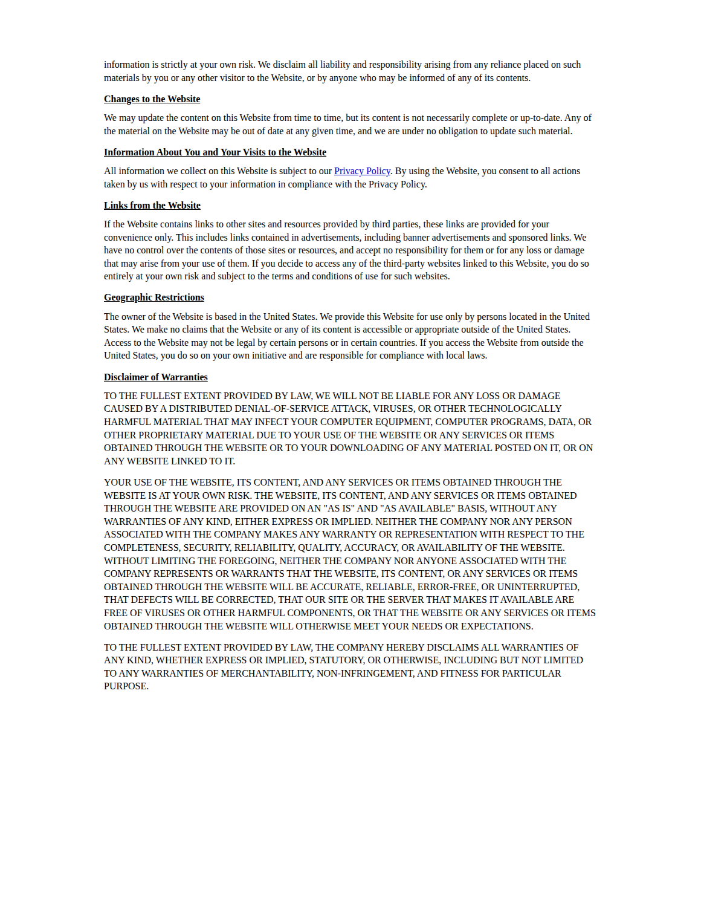information is strictly at your own risk. We disclaim all liability and responsibility arising from any reliance placed on such materials by you or any other visitor to the Website, or by anyone who may be informed of any of its contents.
Changes to the Website
We may update the content on this Website from time to time, but its content is not necessarily complete or up-to-date. Any of the material on the Website may be out of date at any given time, and we are under no obligation to update such material.
Information About You and Your Visits to the Website
All information we collect on this Website is subject to our Privacy Policy. By using the Website, you consent to all actions taken by us with respect to your information in compliance with the Privacy Policy.
Links from the Website
If the Website contains links to other sites and resources provided by third parties, these links are provided for your convenience only. This includes links contained in advertisements, including banner advertisements and sponsored links. We have no control over the contents of those sites or resources, and accept no responsibility for them or for any loss or damage that may arise from your use of them. If you decide to access any of the third-party websites linked to this Website, you do so entirely at your own risk and subject to the terms and conditions of use for such websites.
Geographic Restrictions
The owner of the Website is based in the United States. We provide this Website for use only by persons located in the United States. We make no claims that the Website or any of its content is accessible or appropriate outside of the United States. Access to the Website may not be legal by certain persons or in certain countries. If you access the Website from outside the United States, you do so on your own initiative and are responsible for compliance with local laws.
Disclaimer of Warranties
To the fullest extent provided by law, we will not be liable for any loss or damage caused by a distributed denial-of-service attack, viruses, or other technologically harmful material that may infect your computer equipment, computer programs, data, or other proprietary material due to your use of the Website or any services or items obtained through the Website or to your downloading of any material posted on it, or on any Website linked to it.
Your use of the Website, its content, and any services or items obtained through the Website is at your own risk. The Website, its content, and any services or items obtained through the Website are provided on an "as is" and "as available" basis, without any warranties of any kind, either express or implied. Neither the Company nor any person associated with the Company makes any warranty or representation with respect to the completeness, security, reliability, quality, accuracy, or availability of the Website. Without limiting the foregoing, neither the Company nor anyone associated with the Company represents or warrants that the Website, its content, or any services or items obtained through the Website will be accurate, reliable, error-free, or uninterrupted, that defects will be corrected, that our site or the server that makes it available are free of viruses or other harmful components, or that the Website or any services or items obtained through the Website will otherwise meet your needs or expectations.
To the fullest extent provided by law, the Company hereby disclaims all warranties of any kind, whether express or implied, statutory, or otherwise, including but not limited to any warranties of merchantability, non-infringement, and fitness for particular purpose.